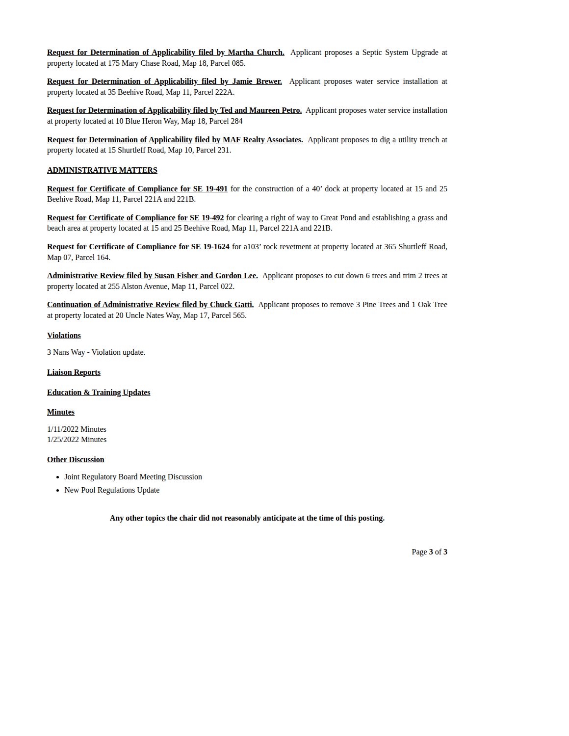Request for Determination of Applicability filed by Martha Church. Applicant proposes a Septic System Upgrade at property located at 175 Mary Chase Road, Map 18, Parcel 085.
Request for Determination of Applicability filed by Jamie Brewer. Applicant proposes water service installation at property located at 35 Beehive Road, Map 11, Parcel 222A.
Request for Determination of Applicability filed by Ted and Maureen Petro. Applicant proposes water service installation at property located at 10 Blue Heron Way, Map 18, Parcel 284
Request for Determination of Applicability filed by MAF Realty Associates. Applicant proposes to dig a utility trench at property located at 15 Shurtleff Road, Map 10, Parcel 231.
ADMINISTRATIVE MATTERS
Request for Certificate of Compliance for SE 19-491 for the construction of a 40’ dock at property located at 15 and 25 Beehive Road, Map 11, Parcel 221A and 221B.
Request for Certificate of Compliance for SE 19-492 for clearing a right of way to Great Pond and establishing a grass and beach area at property located at 15 and 25 Beehive Road, Map 11, Parcel 221A and 221B.
Request for Certificate of Compliance for SE 19-1624 for a103’ rock revetment at property located at 365 Shurtleff Road, Map 07, Parcel 164.
Administrative Review filed by Susan Fisher and Gordon Lee. Applicant proposes to cut down 6 trees and trim 2 trees at property located at 255 Alston Avenue, Map 11, Parcel 022.
Continuation of Administrative Review filed by Chuck Gatti. Applicant proposes to remove 3 Pine Trees and 1 Oak Tree at property located at 20 Uncle Nates Way, Map 17, Parcel 565.
Violations
3 Nans Way - Violation update.
Liaison Reports
Education & Training Updates
Minutes
1/11/2022 Minutes
1/25/2022 Minutes
Other Discussion
Joint Regulatory Board Meeting Discussion
New Pool Regulations Update
Any other topics the chair did not reasonably anticipate at the time of this posting.
Page 3 of 3